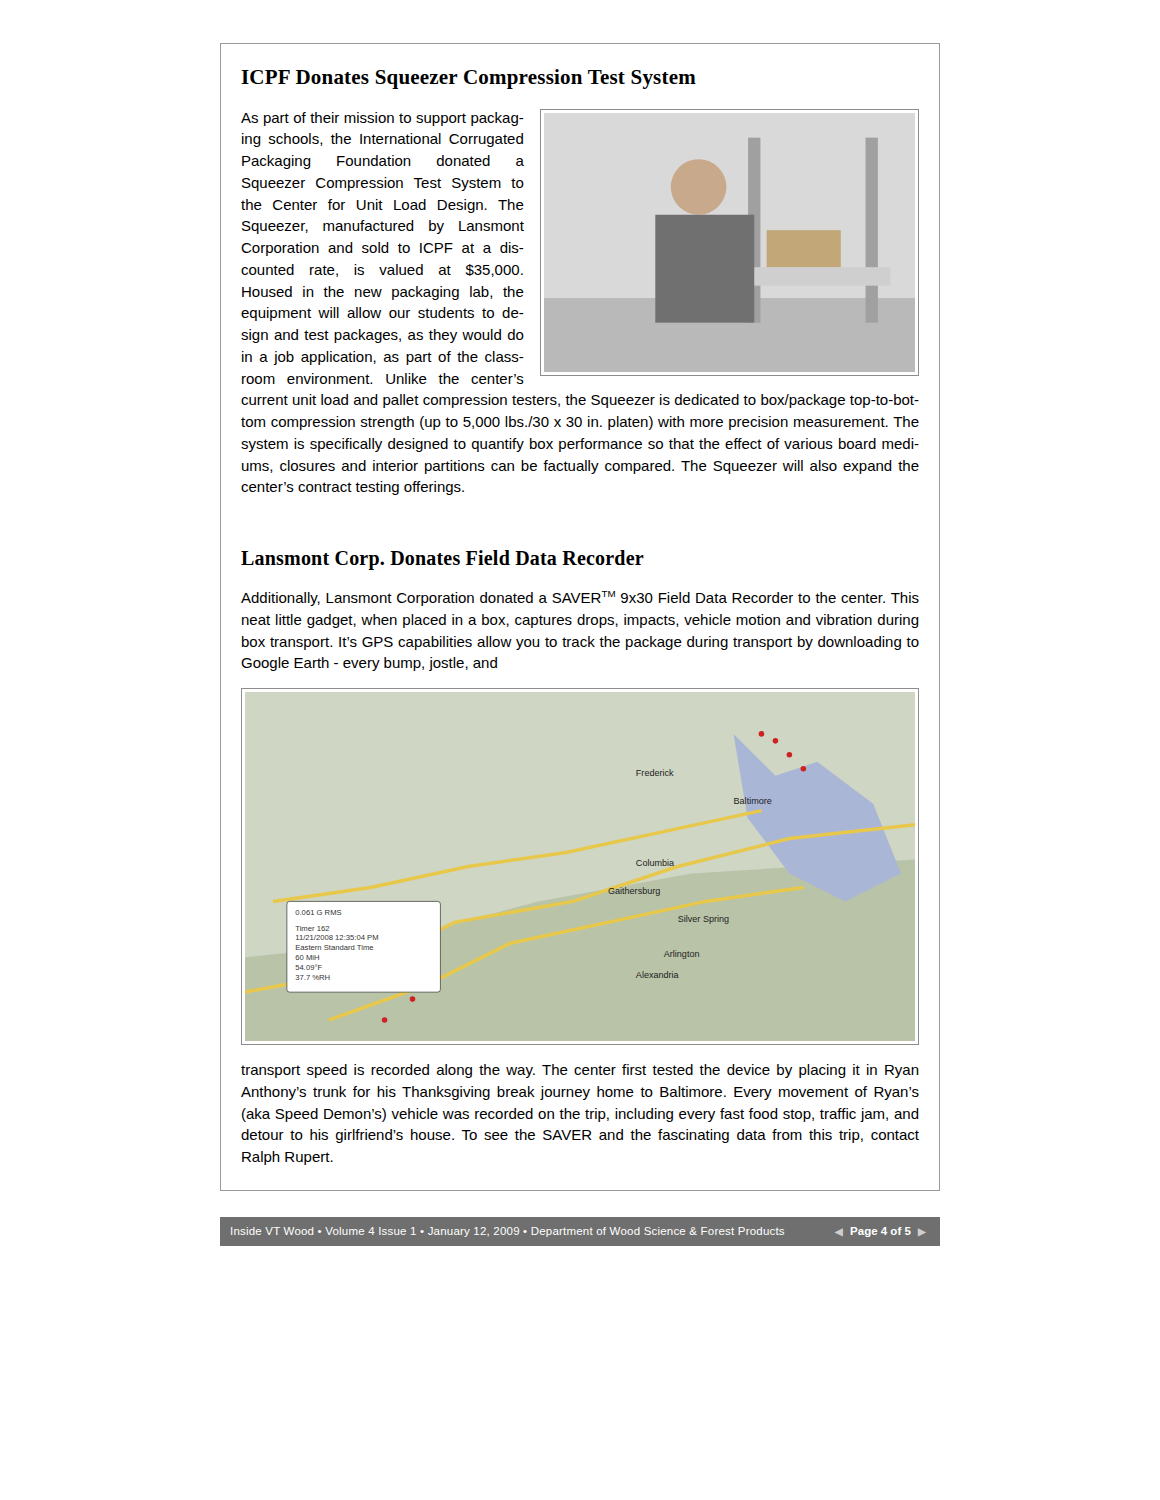ICPF Donates Squeezer Compression Test System
As part of their mission to support packaging schools, the International Corrugated Packaging Foundation donated a Squeezer Compression Test System to the Center for Unit Load Design. The Squeezer, manufactured by Lansmont Corporation and sold to ICPF at a discounted rate, is valued at $35,000. Housed in the new packaging lab, the equipment will allow our students to design and test packages, as they would do in a job application, as part of the classroom environment. Unlike the center’s current unit load and pallet compression testers, the Squeezer is dedicated to box/package top-to-bottom compression strength (up to 5,000 lbs./30 x 30 in. platen) with more precision measurement. The system is specifically designed to quantify box performance so that the effect of various board mediums, closures and interior partitions can be factually compared. The Squeezer will also expand the center’s contract testing offerings.
Lansmont Corp. Donates Field Data Recorder
Additionally, Lansmont Corporation donated a SAVERTM 9x30 Field Data Recorder to the center. This neat little gadget, when placed in a box, captures drops, impacts, vehicle motion and vibration during box transport. It’s GPS capabilities allow you to track the package during transport by downloading to Google Earth - every bump, jostle, and
transport speed is recorded along the way. The center first tested the device by placing it in Ryan Anthony’s trunk for his Thanksgiving break journey home to Baltimore. Every movement of Ryan’s (aka Speed Demon’s) vehicle was recorded on the trip, including every fast food stop, traffic jam, and detour to his girlfriend’s house. To see the SAVER and the fascinating data from this trip, contact Ralph Rupert.
Inside VT Wood • Volume 4 Issue 1 • January 12, 2009 • Department of Wood Science & Forest Products ◀ Page 4 of 5 ▶